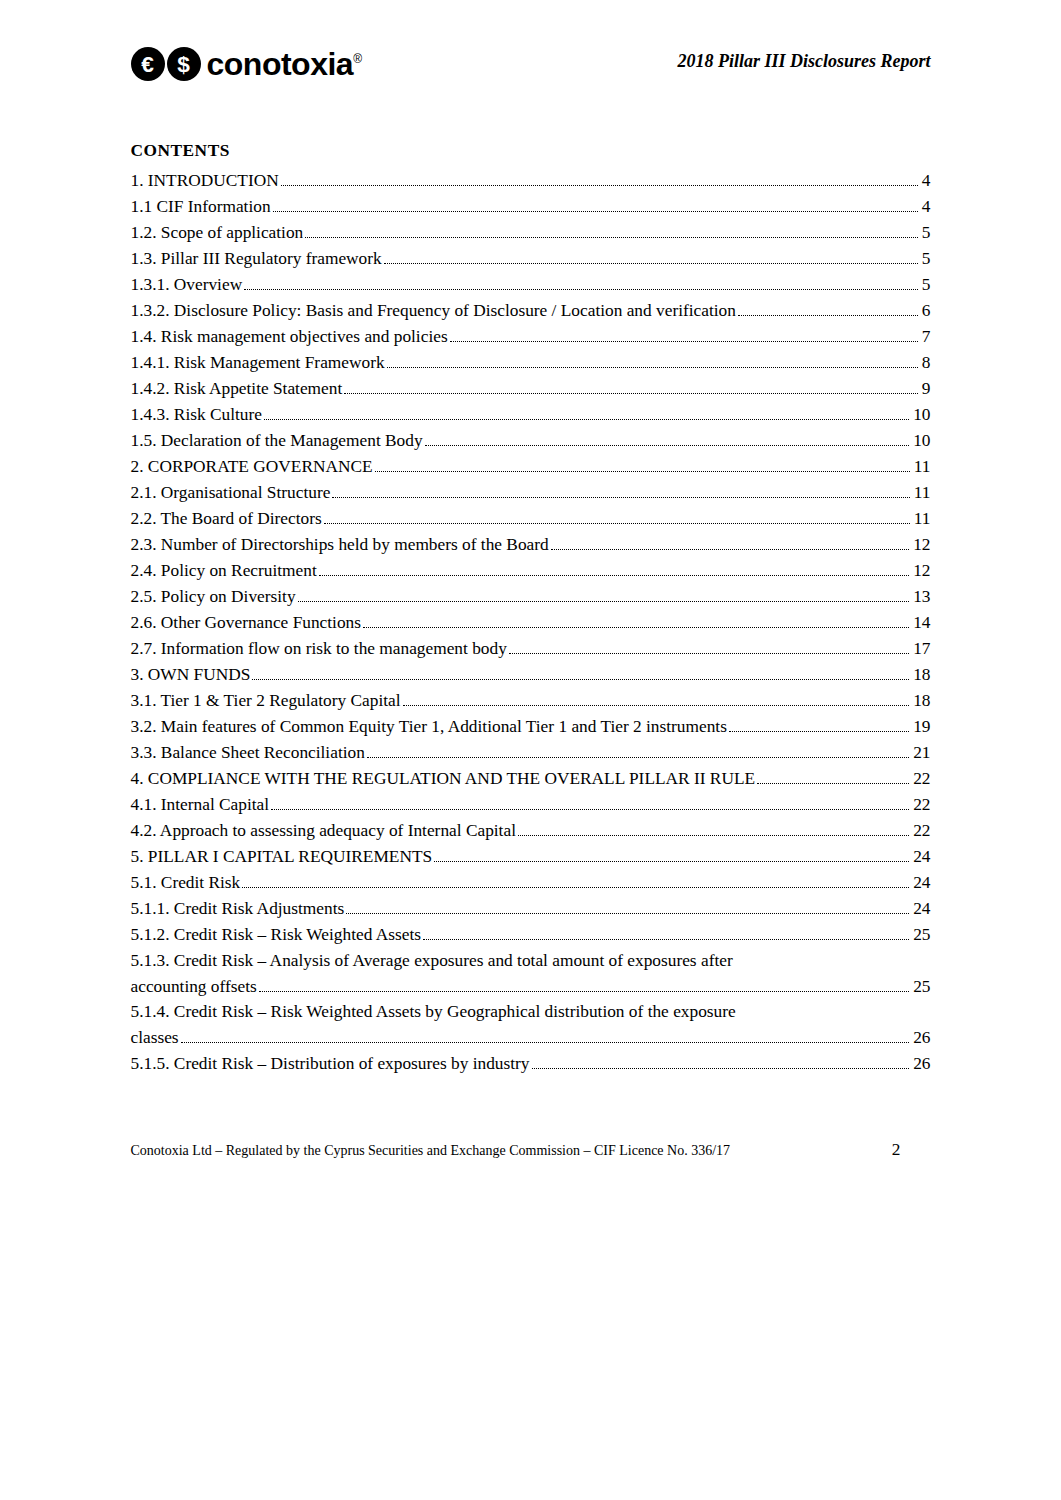€
$
conotoxia®
2018 Pillar III Disclosures Report
CONTENTS
1. INTRODUCTION 4
1.1 CIF Information 4
1.2. Scope of application 5
1.3. Pillar III Regulatory framework 5
1.3.1. Overview 5
1.3.2. Disclosure Policy: Basis and Frequency of Disclosure / Location and verification 6
1.4. Risk management objectives and policies 7
1.4.1. Risk Management Framework 8
1.4.2. Risk Appetite Statement 9
1.4.3. Risk Culture 10
1.5. Declaration of the Management Body 10
2. CORPORATE GOVERNANCE 11
2.1. Organisational Structure 11
2.2. The Board of Directors 11
2.3. Number of Directorships held by members of the Board 12
2.4. Policy on Recruitment 12
2.5. Policy on Diversity 13
2.6. Other Governance Functions 14
2.7. Information flow on risk to the management body 17
3. OWN FUNDS 18
3.1. Tier 1 & Tier 2 Regulatory Capital 18
3.2. Main features of Common Equity Tier 1, Additional Tier 1 and Tier 2 instruments 19
3.3. Balance Sheet Reconciliation 21
4. COMPLIANCE WITH THE REGULATION AND THE OVERALL PILLAR II RULE 22
4.1. Internal Capital 22
4.2. Approach to assessing adequacy of Internal Capital 22
5. PILLAR I CAPITAL REQUIREMENTS 24
5.1. Credit Risk 24
5.1.1. Credit Risk Adjustments 24
5.1.2. Credit Risk – Risk Weighted Assets 25
5.1.3. Credit Risk – Analysis of Average exposures and total amount of exposures after accounting offsets 25
5.1.4. Credit Risk – Risk Weighted Assets by Geographical distribution of the exposure classes 26
5.1.5. Credit Risk – Distribution of exposures by industry 26
Conotoxia Ltd – Regulated by the Cyprus Securities and Exchange Commission – CIF Licence No. 336/17
2